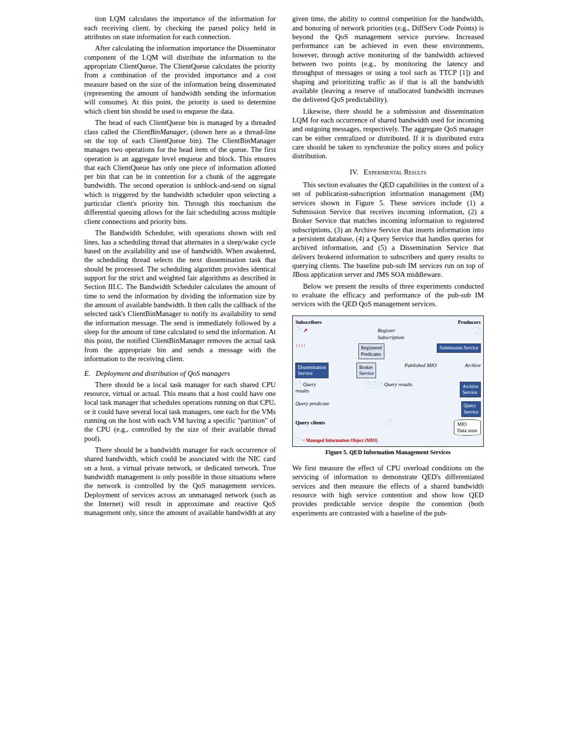tion LQM calculates the importance of the information for each receiving client, by checking the parsed policy held in attributes on state information for each connection.
After calculating the information importance the Disseminator component of the LQM will distribute the information to the appropriate ClientQueue. The ClientQueue calculates the priority from a combination of the provided importance and a cost measure based on the size of the information being disseminated (representing the amount of bandwidth sending the information will consume). At this point, the priority is used to determine which client bin should be used to enqueue the data.
The head of each ClientQueue bin is managed by a threaded class called the ClientBinManager, (shown here as a thread-line on the top of each ClientQueue bin). The ClientBinManager manages two operations for the head item of the queue. The first operation is an aggregate level enqueue and block. This ensures that each ClientQueue has only one piece of information allotted per bin that can be in contention for a chunk of the aggregate bandwidth. The second operation is unblock-and-send on signal which is triggered by the bandwidth scheduler upon selecting a particular client's priority bin. Through this mechanism the differential queuing allows for the fair scheduling across multiple client connections and priority bins.
The Bandwidth Scheduler, with operations shown with red lines, has a scheduling thread that alternates in a sleep/wake cycle based on the availability and use of bandwidth. When awakened, the scheduling thread selects the next dissemination task that should be processed. The scheduling algorithm provides identical support for the strict and weighted fair algorithms as described in Section III.C. The Bandwidth Scheduler calculates the amount of time to send the information by dividing the information size by the amount of available bandwidth. It then calls the callback of the selected task's ClientBinManager to notify its availability to send the information message. The send is immediately followed by a sleep for the amount of time calculated to send the information. At this point, the notified ClientBinManager removes the actual task from the appropriate bin and sends a message with the information to the receiving client.
E. Deployment and distribution of QoS managers
There should be a local task manager for each shared CPU resource, virtual or actual. This means that a host could have one local task manager that schedules operations running on that CPU, or it could have several local task managers, one each for the VMs running on the host with each VM having a specific "partition" of the CPU (e.g., controlled by the size of their available thread pool).
There should be a bandwidth manager for each occurrence of shared bandwidth, which could be associated with the NIC card on a host, a virtual private network, or dedicated network. True bandwidth management is only possible in those situations where the network is controlled by the QoS management services. Deployment of services across an unmanaged network (such as the Internet) will result in approximate and reactive QoS management only, since the amount of available bandwidth at any given time, the ability to control competition for the bandwidth, and honoring of network priorities (e.g., DiffServ Code Points) is beyond the QoS management service purview. Increased performance can be achieved in even these environments, however, through active monitoring of the bandwidth achieved between two points (e.g., by monitoring the latency and throughput of messages or using a tool such as TTCP [1]) and shaping and prioritizing traffic as if that is all the bandwidth available (leaving a reserve of unallocated bandwidth increases the delivered QoS predictability).
Likewise, there should be a submission and dissemination LQM for each occurrence of shared bandwidth used for incoming and outgoing messages, respectively. The aggregate QoS manager can be either centralized or distributed. If it is distributed extra care should be taken to synchronize the policy stores and policy distribution.
IV. Experimental Results
This section evaluates the QED capabilities in the context of a set of publication-subscription information management (IM) services shown in Figure 5. These services include (1) a Submission Service that receives incoming information, (2) a Broker Service that matches incoming information to registered subscriptions, (3) an Archive Service that inserts information into a persistent database, (4) a Query Service that handles queries for archived information, and (5) a Dissemination Service that delivers brokered information to subscribers and query results to querying clients. The baseline pub-sub IM services run on top of JBoss application server and JMS SOA middleware.
Below we present the results of three experiments conducted to evaluate the efficacy and performance of the pub-sub IM services with the QED QoS management services.
Subscribers Producers
📄 ↗ Register
Subscription 📄
↑↑↑↑ Registered
Predicates Submission Service
Dissemination
Service Broker
Service Published MIO Archive
📄 Query
results 📄📄📄 Query results Archive
Service
Query predicate Query
Service
Query clients 📄 MIO
Data store
📄 = Managed Information Object (MIO)
Figure 5. QED Information Management Services
We first measure the effect of CPU overload conditions on the servicing of information to demonstrate QED's differentiated services and then measure the effects of a shared bandwidth resource with high service contention and show how QED provides predictable service despite the contention (both experiments are contrasted with a baseline of the pub-